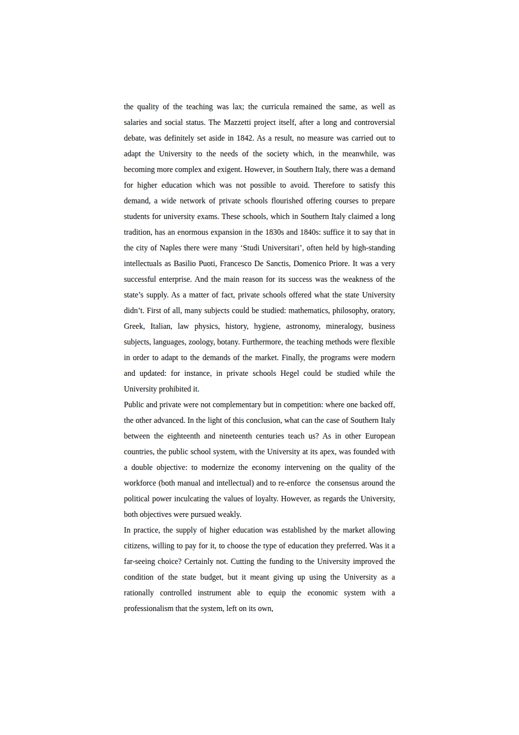the quality of the teaching was lax; the curricula remained the same, as well as salaries and social status. The Mazzetti project itself, after a long and controversial debate, was definitely set aside in 1842. As a result, no measure was carried out to adapt the University to the needs of the society which, in the meanwhile, was becoming more complex and exigent. However, in Southern Italy, there was a demand for higher education which was not possible to avoid. Therefore to satisfy this demand, a wide network of private schools flourished offering courses to prepare students for university exams. These schools, which in Southern Italy claimed a long tradition, has an enormous expansion in the 1830s and 1840s: suffice it to say that in the city of Naples there were many ‘Studi Universitari’, often held by high-standing intellectuals as Basilio Puoti, Francesco De Sanctis, Domenico Priore. It was a very successful enterprise. And the main reason for its success was the weakness of the state’s supply. As a matter of fact, private schools offered what the state University didn’t. First of all, many subjects could be studied: mathematics, philosophy, oratory, Greek, Italian, law physics, history, hygiene, astronomy, mineralogy, business subjects, languages, zoology, botany. Furthermore, the teaching methods were flexible in order to adapt to the demands of the market. Finally, the programs were modern and updated: for instance, in private schools Hegel could be studied while the University prohibited it.
Public and private were not complementary but in competition: where one backed off, the other advanced. In the light of this conclusion, what can the case of Southern Italy between the eighteenth and nineteenth centuries teach us? As in other European countries, the public school system, with the University at its apex, was founded with a double objective: to modernize the economy intervening on the quality of the workforce (both manual and intellectual) and to re-enforce the consensus around the political power inculcating the values of loyalty. However, as regards the University, both objectives were pursued weakly.
In practice, the supply of higher education was established by the market allowing citizens, willing to pay for it, to choose the type of education they preferred. Was it a far-seeing choice? Certainly not. Cutting the funding to the University improved the condition of the state budget, but it meant giving up using the University as a rationally controlled instrument able to equip the economic system with a professionalism that the system, left on its own,